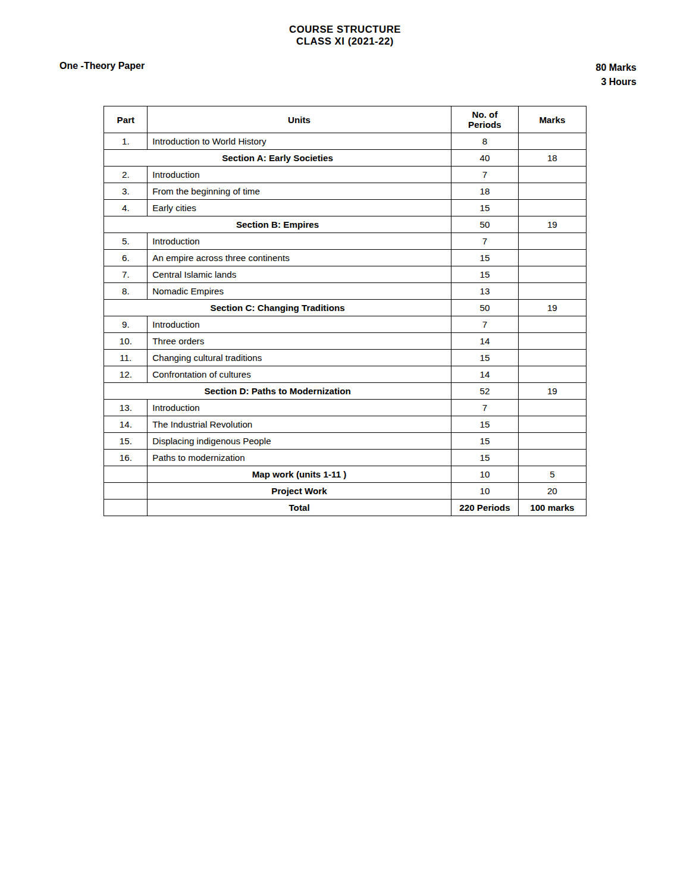COURSE STRUCTURE
CLASS XI (2021-22)
One -Theory Paper
80 Marks
3 Hours
| Part | Units | No. of Periods | Marks |
| --- | --- | --- | --- |
| 1. | Introduction to World History | 8 | |
| Section A: Early Societies | 40 | 18 |
| 2. | Introduction | 7 | |
| 3. | From the beginning of time | 18 | |
| 4. | Early cities | 15 | |
| Section B: Empires | 50 | 19 |
| 5. | Introduction | 7 | |
| 6. | An empire across three continents | 15 | |
| 7. | Central Islamic lands | 15 | |
| 8. | Nomadic Empires | 13 | |
| Section C: Changing Traditions | 50 | 19 |
| 9. | Introduction | 7 | |
| 10. | Three orders | 14 | |
| 11. | Changing cultural traditions | 15 | |
| 12. | Confrontation of cultures | 14 | |
| Section D: Paths to Modernization | 52 | 19 |
| 13. | Introduction | 7 | |
| 14. | The Industrial Revolution | 15 | |
| 15. | Displacing indigenous People | 15 | |
| 16. | Paths to modernization | 15 | |
| | Map work (units 1-11 ) | 10 | 5 |
| | Project Work | 10 | 20 |
| | Total | 220 Periods | 100 marks |